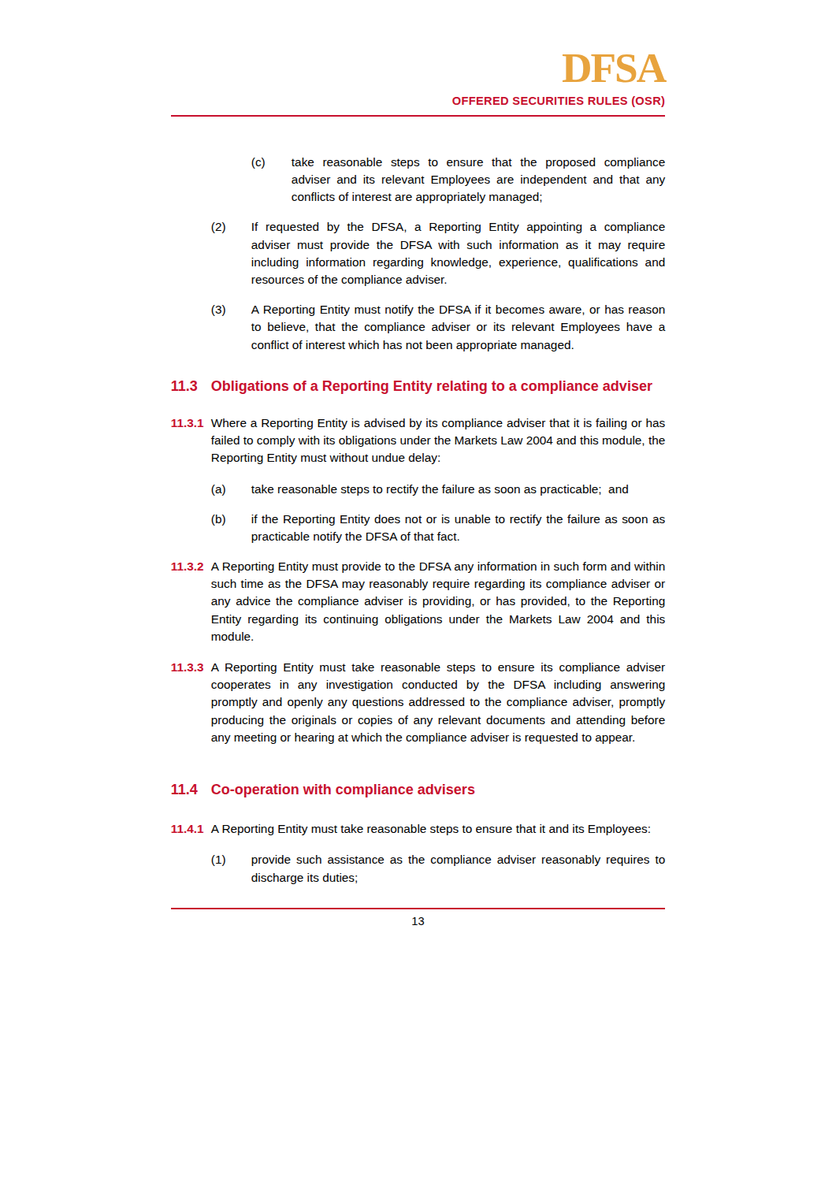DFSA
OFFERED SECURITIES RULES (OSR)
(c)
take reasonable steps to ensure that the proposed compliance adviser and its relevant Employees are independent and that any conflicts of interest are appropriately managed;
(2)
If requested by the DFSA, a Reporting Entity appointing a compliance adviser must provide the DFSA with such information as it may require including information regarding knowledge, experience, qualifications and resources of the compliance adviser.
(3)
A Reporting Entity must notify the DFSA if it becomes aware, or has reason to believe, that the compliance adviser or its relevant Employees have a conflict of interest which has not been appropriate managed.
11.3
Obligations of a Reporting Entity relating to a compliance adviser
11.3.1
Where a Reporting Entity is advised by its compliance adviser that it is failing or has failed to comply with its obligations under the Markets Law 2004 and this module, the Reporting Entity must without undue delay:
(a)
take reasonable steps to rectify the failure as soon as practicable; and
(b)
if the Reporting Entity does not or is unable to rectify the failure as soon as practicable notify the DFSA of that fact.
11.3.2
A Reporting Entity must provide to the DFSA any information in such form and within such time as the DFSA may reasonably require regarding its compliance adviser or any advice the compliance adviser is providing, or has provided, to the Reporting Entity regarding its continuing obligations under the Markets Law 2004 and this module.
11.3.3
A Reporting Entity must take reasonable steps to ensure its compliance adviser cooperates in any investigation conducted by the DFSA including answering promptly and openly any questions addressed to the compliance adviser, promptly producing the originals or copies of any relevant documents and attending before any meeting or hearing at which the compliance adviser is requested to appear.
11.4
Co-operation with compliance advisers
11.4.1
A Reporting Entity must take reasonable steps to ensure that it and its Employees:
(1)
provide such assistance as the compliance adviser reasonably requires to discharge its duties;
13